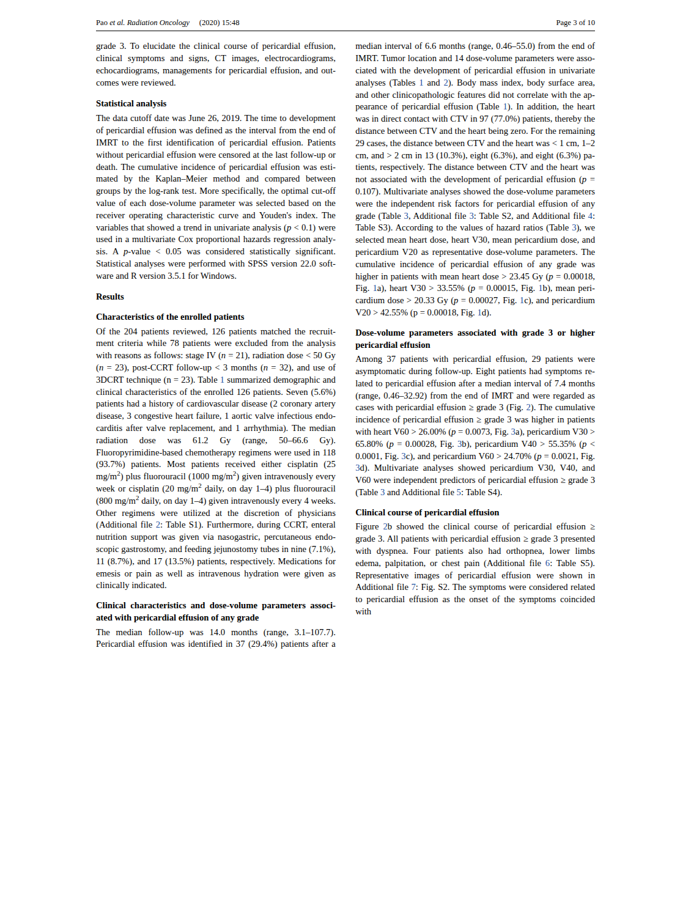Pao et al. Radiation Oncology (2020) 15:48
Page 3 of 10
grade 3. To elucidate the clinical course of pericardial effusion, clinical symptoms and signs, CT images, electrocardiograms, echocardiograms, managements for pericardial effusion, and outcomes were reviewed.
Statistical analysis
The data cutoff date was June 26, 2019. The time to development of pericardial effusion was defined as the interval from the end of IMRT to the first identification of pericardial effusion. Patients without pericardial effusion were censored at the last follow-up or death. The cumulative incidence of pericardial effusion was estimated by the Kaplan–Meier method and compared between groups by the log-rank test. More specifically, the optimal cut-off value of each dose-volume parameter was selected based on the receiver operating characteristic curve and Youden's index. The variables that showed a trend in univariate analysis (p < 0.1) were used in a multivariate Cox proportional hazards regression analysis. A p-value < 0.05 was considered statistically significant. Statistical analyses were performed with SPSS version 22.0 software and R version 3.5.1 for Windows.
Results
Characteristics of the enrolled patients
Of the 204 patients reviewed, 126 patients matched the recruitment criteria while 78 patients were excluded from the analysis with reasons as follows: stage IV (n = 21), radiation dose < 50 Gy (n = 23), post-CCRT follow-up < 3 months (n = 32), and use of 3DCRT technique (n = 23). Table 1 summarized demographic and clinical characteristics of the enrolled 126 patients. Seven (5.6%) patients had a history of cardiovascular disease (2 coronary artery disease, 3 congestive heart failure, 1 aortic valve infectious endocarditis after valve replacement, and 1 arrhythmia). The median radiation dose was 61.2 Gy (range, 50–66.6 Gy). Fluoropyrimidine-based chemotherapy regimens were used in 118 (93.7%) patients. Most patients received either cisplatin (25 mg/m2) plus fluorouracil (1000 mg/m2) given intravenously every week or cisplatin (20 mg/m2 daily, on day 1–4) plus fluorouracil (800 mg/m2 daily, on day 1–4) given intravenously every 4 weeks. Other regimens were utilized at the discretion of physicians (Additional file 2: Table S1). Furthermore, during CCRT, enteral nutrition support was given via nasogastric, percutaneous endoscopic gastrostomy, and feeding jejunostomy tubes in nine (7.1%), 11 (8.7%), and 17 (13.5%) patients, respectively. Medications for emesis or pain as well as intravenous hydration were given as clinically indicated.
Clinical characteristics and dose-volume parameters associated with pericardial effusion of any grade
The median follow-up was 14.0 months (range, 3.1–107.7). Pericardial effusion was identified in 37 (29.4%) patients after a median interval of 6.6 months (range, 0.46–55.0) from the end of IMRT. Tumor location and 14 dose-volume parameters were associated with the development of pericardial effusion in univariate analyses (Tables 1 and 2). Body mass index, body surface area, and other clinicopathologic features did not correlate with the appearance of pericardial effusion (Table 1). In addition, the heart was in direct contact with CTV in 97 (77.0%) patients, thereby the distance between CTV and the heart being zero. For the remaining 29 cases, the distance between CTV and the heart was < 1 cm, 1–2 cm, and > 2 cm in 13 (10.3%), eight (6.3%), and eight (6.3%) patients, respectively. The distance between CTV and the heart was not associated with the development of pericardial effusion (p = 0.107). Multivariate analyses showed the dose-volume parameters were the independent risk factors for pericardial effusion of any grade (Table 3, Additional file 3: Table S2, and Additional file 4: Table S3). According to the values of hazard ratios (Table 3), we selected mean heart dose, heart V30, mean pericardium dose, and pericardium V20 as representative dose-volume parameters. The cumulative incidence of pericardial effusion of any grade was higher in patients with mean heart dose > 23.45 Gy (p = 0.00018, Fig. 1a), heart V30 > 33.55% (p = 0.00015, Fig. 1b), mean pericardium dose > 20.33 Gy (p = 0.00027, Fig. 1c), and pericardium V20 > 42.55% (p = 0.00018, Fig. 1d).
Dose-volume parameters associated with grade 3 or higher pericardial effusion
Among 37 patients with pericardial effusion, 29 patients were asymptomatic during follow-up. Eight patients had symptoms related to pericardial effusion after a median interval of 7.4 months (range, 0.46–32.92) from the end of IMRT and were regarded as cases with pericardial effusion ≥ grade 3 (Fig. 2). The cumulative incidence of pericardial effusion ≥ grade 3 was higher in patients with heart V60 > 26.00% (p = 0.0073, Fig. 3a), pericardium V30 > 65.80% (p = 0.00028, Fig. 3b), pericardium V40 > 55.35% (p < 0.0001, Fig. 3c), and pericardium V60 > 24.70% (p = 0.0021, Fig. 3d). Multivariate analyses showed pericardium V30, V40, and V60 were independent predictors of pericardial effusion ≥ grade 3 (Table 3 and Additional file 5: Table S4).
Clinical course of pericardial effusion
Figure 2b showed the clinical course of pericardial effusion ≥ grade 3. All patients with pericardial effusion ≥ grade 3 presented with dyspnea. Four patients also had orthopnea, lower limbs edema, palpitation, or chest pain (Additional file 6: Table S5). Representative images of pericardial effusion were shown in Additional file 7: Fig. S2. The symptoms were considered related to pericardial effusion as the onset of the symptoms coincided with